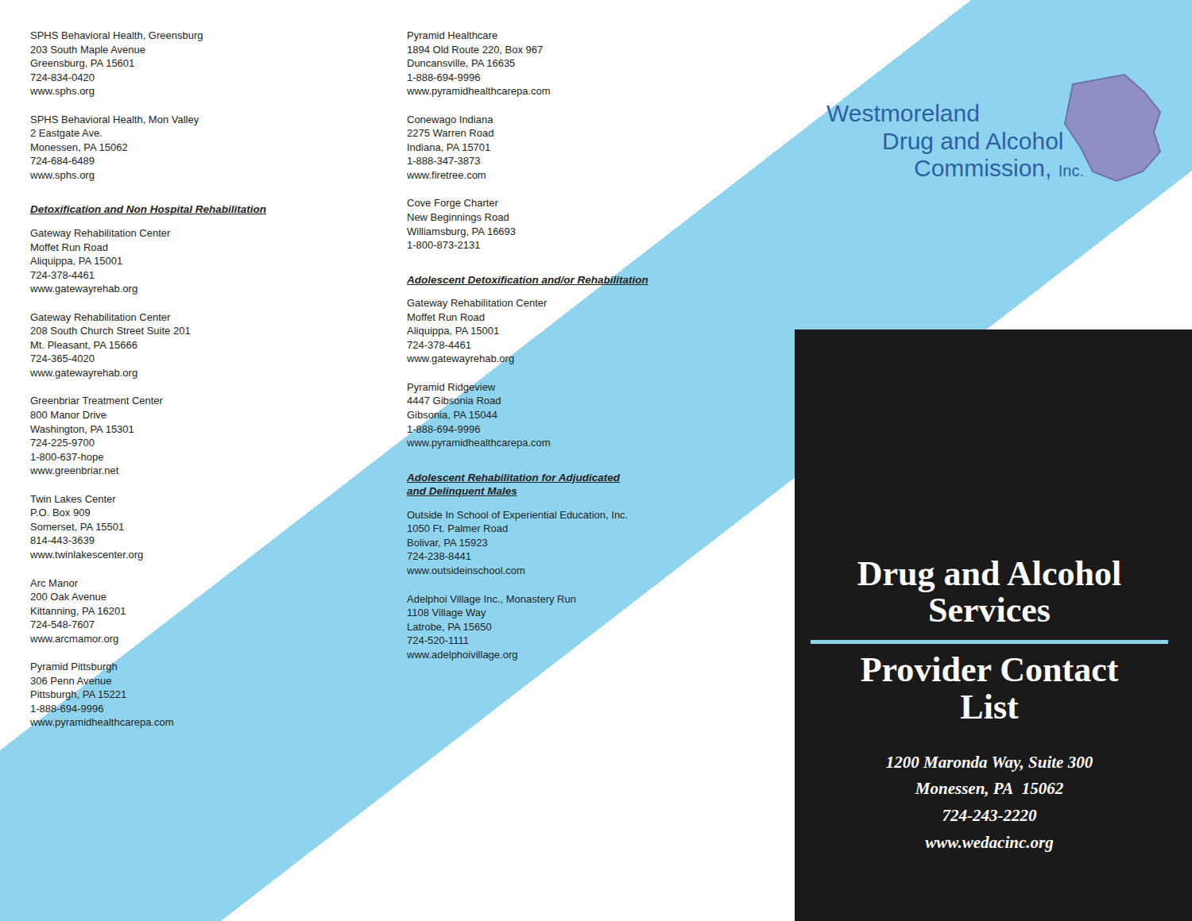SPHS Behavioral Health, Greensburg
203 South Maple Avenue
Greensburg, PA 15601
724-834-0420
www.sphs.org
SPHS Behavioral Health, Mon Valley
2 Eastgate Ave.
Monessen, PA 15062
724-684-6489
www.sphs.org
Detoxification and Non Hospital Rehabilitation
Gateway Rehabilitation Center
Moffet Run Road
Aliquippa, PA 15001
724-378-4461
www.gatewayrehab.org
Gateway Rehabilitation Center
208 South Church Street Suite 201
Mt. Pleasant, PA 15666
724-365-4020
www.gatewayrehab.org
Greenbriar Treatment Center
800 Manor Drive
Washington, PA 15301
724-225-9700
1-800-637-hope
www.greenbriar.net
Twin Lakes Center
P.O. Box 909
Somerset, PA 15501
814-443-3639
www.twinlakescenter.org
Arc Manor
200 Oak Avenue
Kittanning, PA 16201
724-548-7607
www.arcmamor.org
Pyramid Pittsburgh
306 Penn Avenue
Pittsburgh, PA 15221
1-888-694-9996
www.pyramidhealthcarepa.com
Pyramid Healthcare
1894 Old Route 220, Box 967
Duncansville, PA 16635
1-888-694-9996
www.pyramidhealthcarepa.com
Conewago Indiana
2275 Warren Road
Indiana, PA 15701
1-888-347-3873
www.firetree.com
Cove Forge Charter
New Beginnings Road
Williamsburg, PA 16693
1-800-873-2131
Adolescent Detoxification and/or Rehabilitation
Gateway Rehabilitation Center
Moffet Run Road
Aliquippa, PA 15001
724-378-4461
www.gatewayrehab.org
Pyramid Ridgeview
4447 Gibsonia Road
Gibsonia, PA 15044
1-888-694-9996
www.pyramidhealthcarepa.com
Adolescent Rehabilitation for Adjudicated
and Delinquent Males
Outside In School of Experiential Education, Inc.
1050 Ft. Palmer Road
Bolivar, PA 15923
724-238-8441
www.outsideinschool.com
Adelphoi Village Inc., Monastery Run
1108 Village Way
Latrobe, PA 15650
724-520-1111
www.adelphoivillage.org
Westmoreland Drug and Alcohol Commission, Inc.
Drug and Alcohol
Services
Provider Contact
List
1200 Maronda Way, Suite 300
Monessen, PA 15062
724-243-2220
www.wedacinc.org